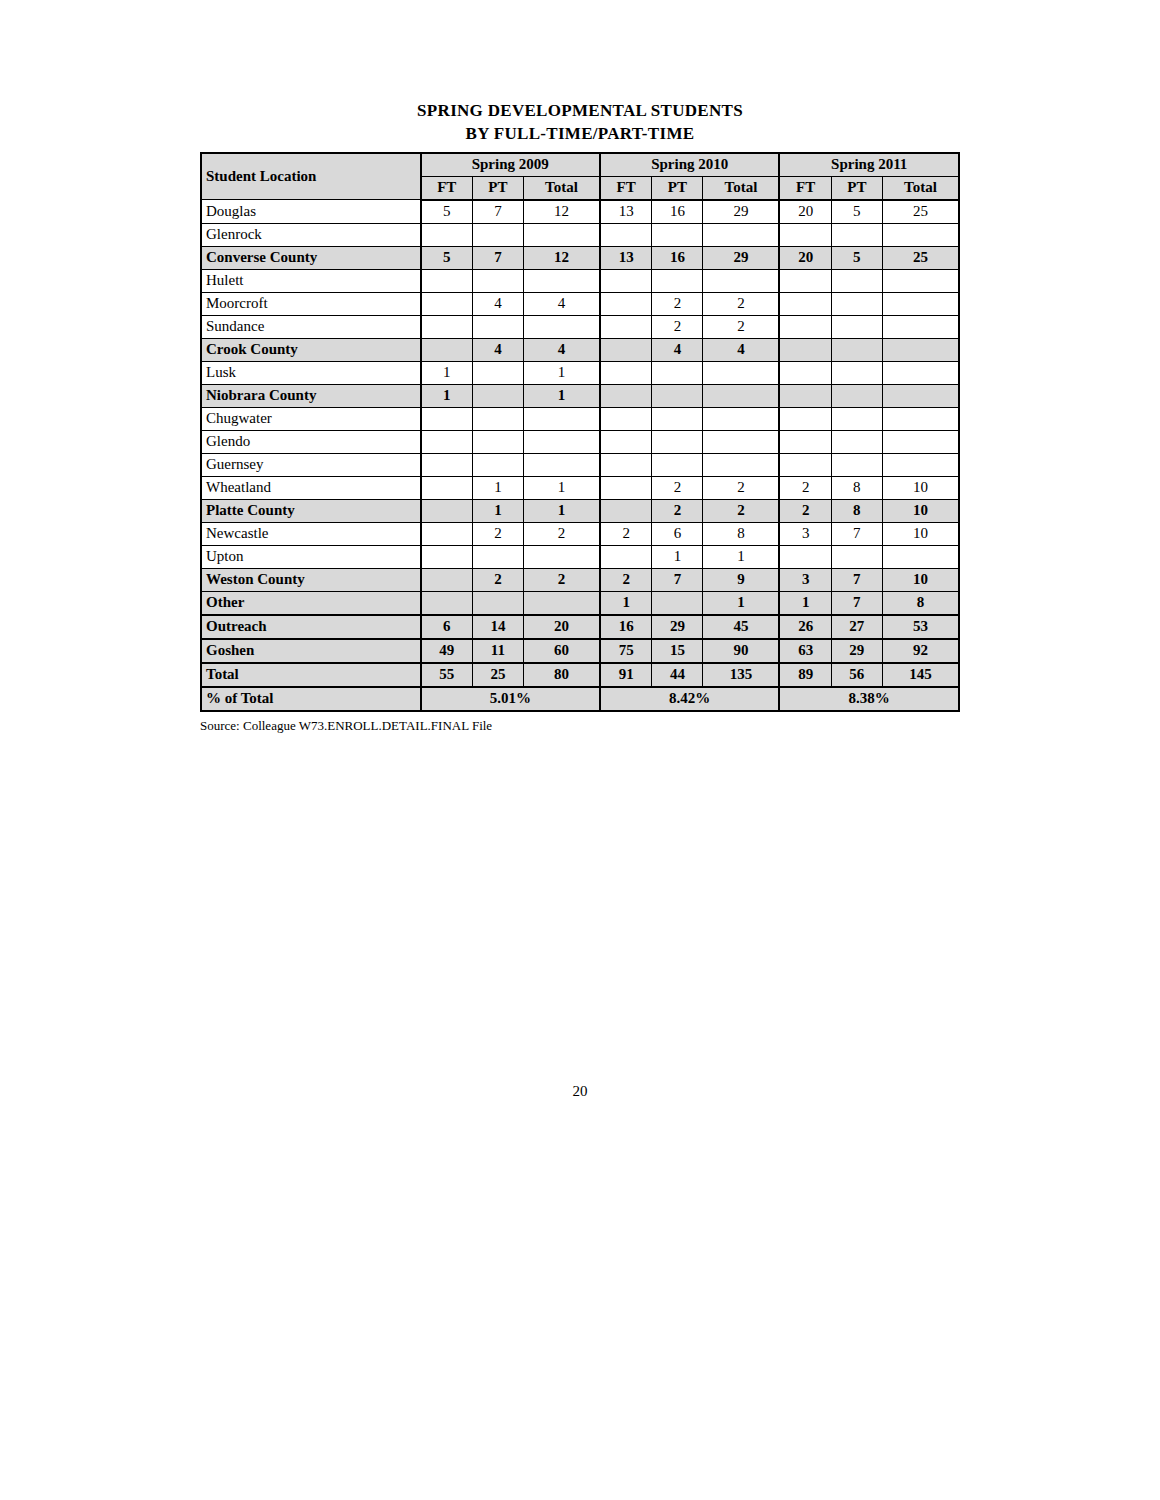SPRING DEVELOPMENTAL STUDENTS
BY FULL-TIME/PART-TIME
| Student Location | Spring 2009 | Spring 2010 | Spring 2011 |
| --- | --- | --- | --- |
| FT | PT | Total | FT | PT | Total | FT | PT | Total |
| Douglas | 5 | 7 | 12 | 13 | 16 | 29 | 20 | 5 | 25 |
| Glenrock | | | | | | | | | |
| Converse County | 5 | 7 | 12 | 13 | 16 | 29 | 20 | 5 | 25 |
| Hulett | | | | | | | | | |
| Moorcroft | | 4 | 4 | | 2 | 2 | | | |
| Sundance | | | | | 2 | 2 | | | |
| Crook County | | 4 | 4 | | 4 | 4 | | | |
| Lusk | 1 | | 1 | | | | | | |
| Niobrara County | 1 | | 1 | | | | | | |
| Chugwater | | | | | | | | | |
| Glendo | | | | | | | | | |
| Guernsey | | | | | | | | | |
| Wheatland | | 1 | 1 | | 2 | 2 | 2 | 8 | 10 |
| Platte County | | 1 | 1 | | 2 | 2 | 2 | 8 | 10 |
| Newcastle | | 2 | 2 | 2 | 6 | 8 | 3 | 7 | 10 |
| Upton | | | | | 1 | 1 | | | |
| Weston County | | 2 | 2 | 2 | 7 | 9 | 3 | 7 | 10 |
| Other | | | | 1 | | 1 | 1 | 7 | 8 |
| Outreach | 6 | 14 | 20 | 16 | 29 | 45 | 26 | 27 | 53 |
| Goshen | 49 | 11 | 60 | 75 | 15 | 90 | 63 | 29 | 92 |
| Total | 55 | 25 | 80 | 91 | 44 | 135 | 89 | 56 | 145 |
| % of Total | 5.01% | 8.42% | 8.38% |
Source: Colleague W73.ENROLL.DETAIL.FINAL File
20